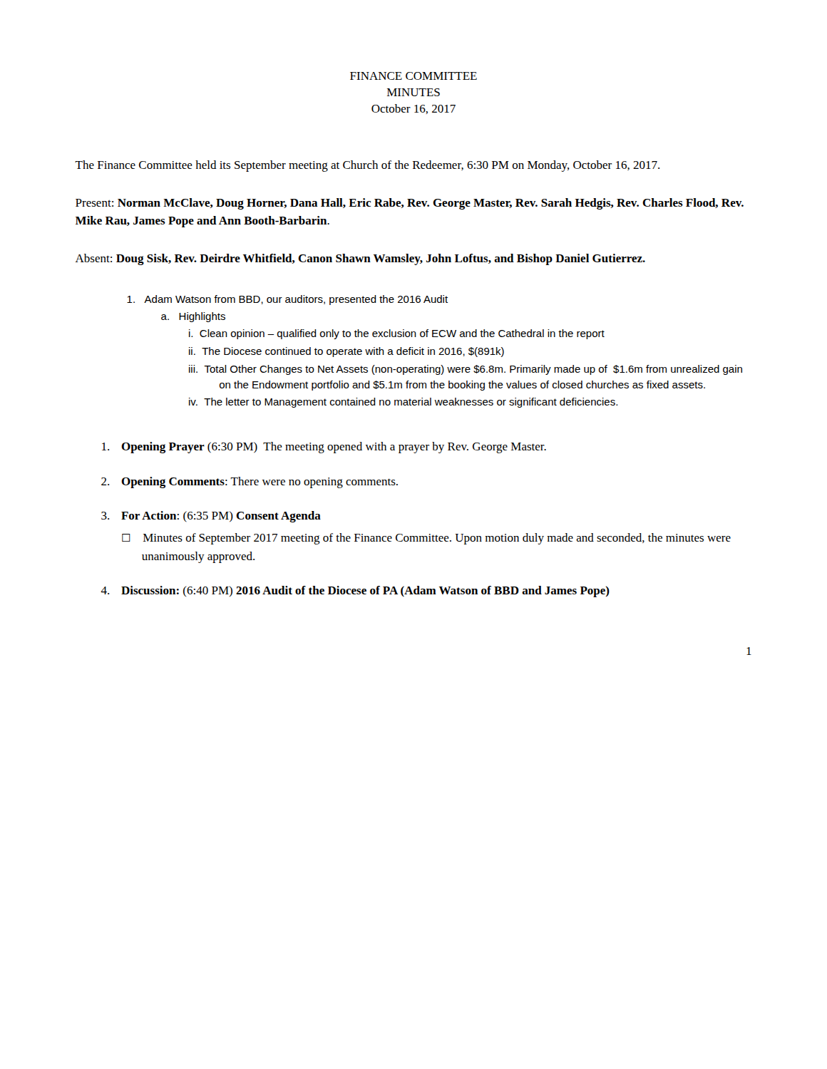FINANCE COMMITTEE
MINUTES
October 16, 2017
The Finance Committee held its September meeting at Church of the Redeemer, 6:30 PM on Monday, October 16, 2017.
Present: Norman McClave, Doug Horner, Dana Hall, Eric Rabe, Rev. George Master, Rev. Sarah Hedgis, Rev. Charles Flood, Rev. Mike Rau, James Pope and Ann Booth-Barbarin.
Absent: Doug Sisk, Rev. Deirdre Whitfield, Canon Shawn Wamsley, John Loftus, and Bishop Daniel Gutierrez.
1. Adam Watson from BBD, our auditors, presented the 2016 Audit
a. Highlights
i. Clean opinion – qualified only to the exclusion of ECW and the Cathedral in the report
ii. The Diocese continued to operate with a deficit in 2016, $(891k)
iii. Total Other Changes to Net Assets (non-operating) were $6.8m. Primarily made up of $1.6m from unrealized gain on the Endowment portfolio and $5.1m from the booking the values of closed churches as fixed assets.
iv. The letter to Management contained no material weaknesses or significant deficiencies.
Opening Prayer (6:30 PM) The meeting opened with a prayer by Rev. George Master.
Opening Comments: There were no opening comments.
For Action: (6:35 PM) Consent Agenda
☐Minutes of September 2017 meeting of the Finance Committee. Upon motion duly made and seconded, the minutes were unanimously approved.
Discussion: (6:40 PM) 2016 Audit of the Diocese of PA (Adam Watson of BBD and James Pope)
1